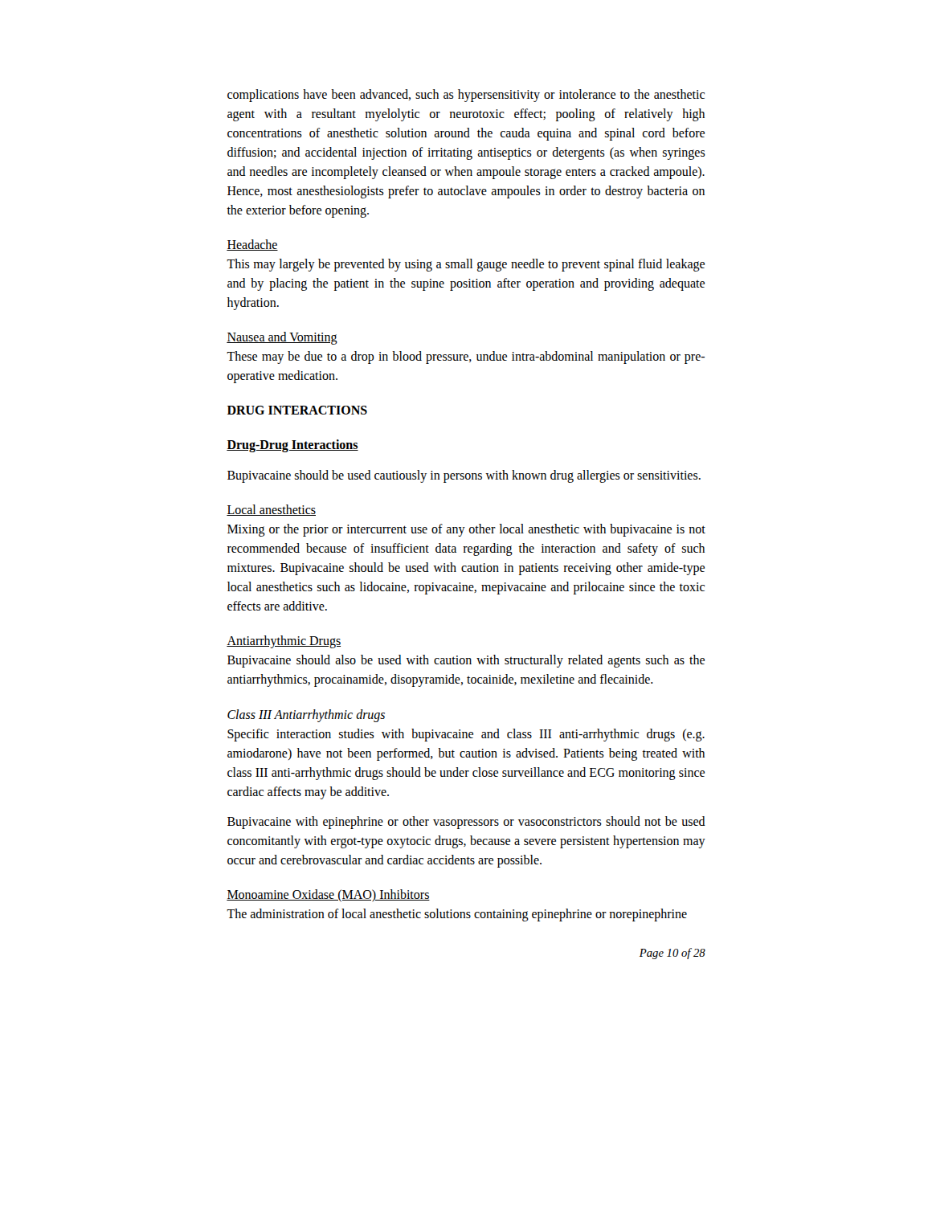complications have been advanced, such as hypersensitivity or intolerance to the anesthetic agent with a resultant myelolytic or neurotoxic effect; pooling of relatively high concentrations of anesthetic solution around the cauda equina and spinal cord before diffusion; and accidental injection of irritating antiseptics or detergents (as when syringes and needles are incompletely cleansed or when ampoule storage enters a cracked ampoule). Hence, most anesthesiologists prefer to autoclave ampoules in order to destroy bacteria on the exterior before opening.
Headache
This may largely be prevented by using a small gauge needle to prevent spinal fluid leakage and by placing the patient in the supine position after operation and providing adequate hydration.
Nausea and Vomiting
These may be due to a drop in blood pressure, undue intra-abdominal manipulation or pre-operative medication.
DRUG INTERACTIONS
Drug-Drug Interactions
Bupivacaine should be used cautiously in persons with known drug allergies or sensitivities.
Local anesthetics
Mixing or the prior or intercurrent use of any other local anesthetic with bupivacaine is not recommended because of insufficient data regarding the interaction and safety of such mixtures. Bupivacaine should be used with caution in patients receiving other amide-type local anesthetics such as lidocaine, ropivacaine, mepivacaine and prilocaine since the toxic effects are additive.
Antiarrhythmic Drugs
Bupivacaine should also be used with caution with structurally related agents such as the antiarrhythmics, procainamide, disopyramide, tocainide, mexiletine and flecainide.
Class III Antiarrhythmic drugs
Specific interaction studies with bupivacaine and class III anti-arrhythmic drugs (e.g. amiodarone) have not been performed, but caution is advised. Patients being treated with class III anti-arrhythmic drugs should be under close surveillance and ECG monitoring since cardiac affects may be additive.
Bupivacaine with epinephrine or other vasopressors or vasoconstrictors should not be used concomitantly with ergot-type oxytocic drugs, because a severe persistent hypertension may occur and cerebrovascular and cardiac accidents are possible.
Monoamine Oxidase (MAO) Inhibitors
The administration of local anesthetic solutions containing epinephrine or norepinephrine
Page 10 of 28